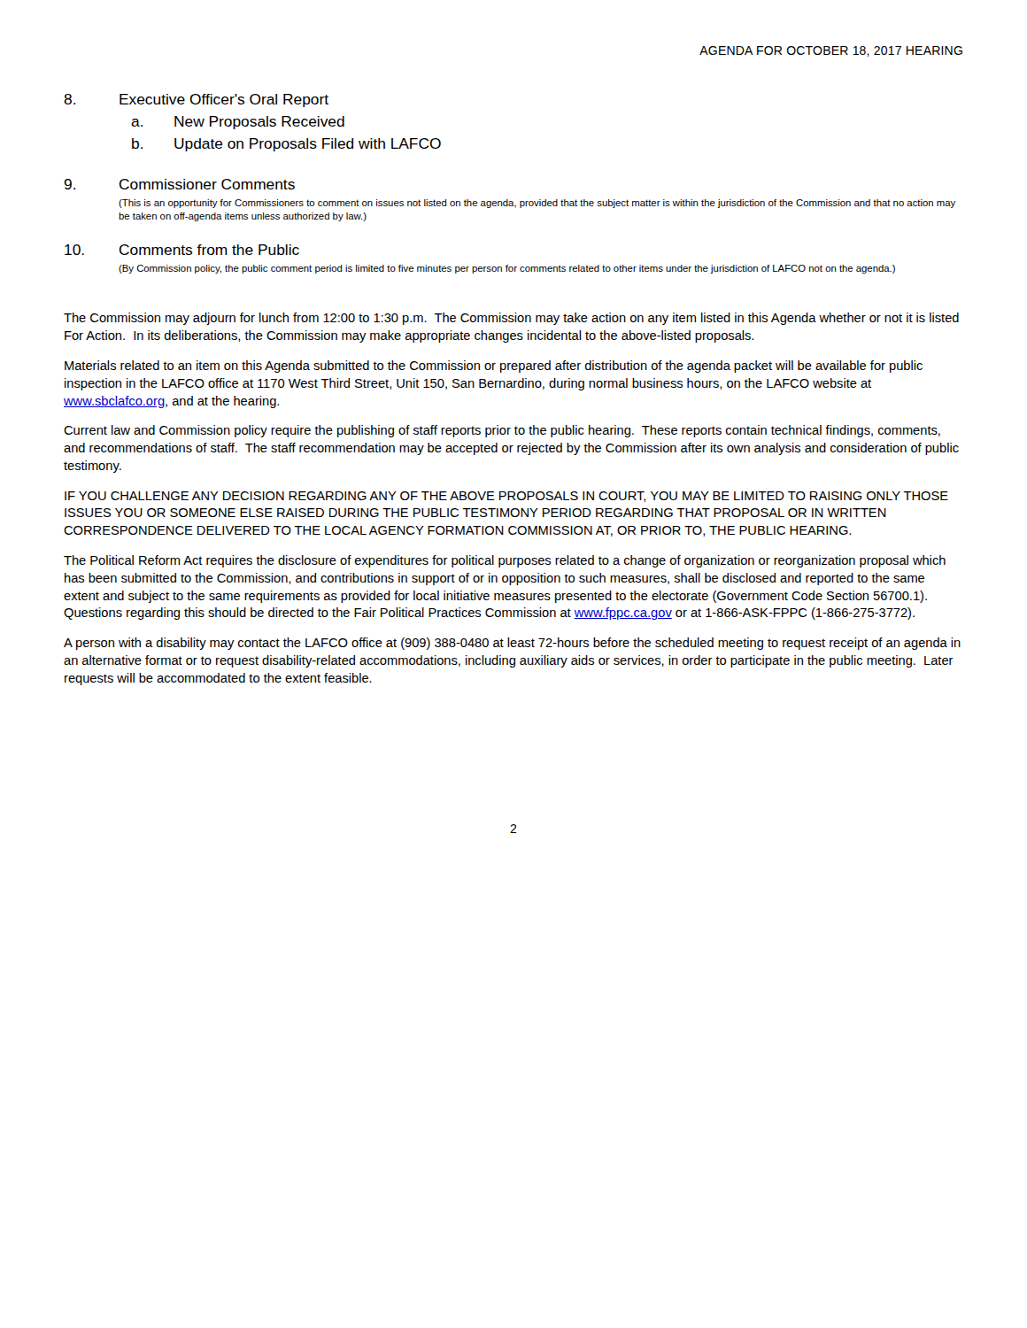AGENDA FOR OCTOBER 18, 2017 HEARING
8.
Executive Officer's Oral Report
a. New Proposals Received
b. Update on Proposals Filed with LAFCO
9.
Commissioner Comments
(This is an opportunity for Commissioners to comment on issues not listed on the agenda, provided that the subject matter is within the jurisdiction of the Commission and that no action may be taken on off-agenda items unless authorized by law.)
10.
Comments from the Public
(By Commission policy, the public comment period is limited to five minutes per person for comments related to other items under the jurisdiction of LAFCO not on the agenda.)
The Commission may adjourn for lunch from 12:00 to 1:30 p.m. The Commission may take action on any item listed in this Agenda whether or not it is listed For Action. In its deliberations, the Commission may make appropriate changes incidental to the above-listed proposals.
Materials related to an item on this Agenda submitted to the Commission or prepared after distribution of the agenda packet will be available for public inspection in the LAFCO office at 1170 West Third Street, Unit 150, San Bernardino, during normal business hours, on the LAFCO website at www.sbclafco.org, and at the hearing.
Current law and Commission policy require the publishing of staff reports prior to the public hearing. These reports contain technical findings, comments, and recommendations of staff. The staff recommendation may be accepted or rejected by the Commission after its own analysis and consideration of public testimony.
IF YOU CHALLENGE ANY DECISION REGARDING ANY OF THE ABOVE PROPOSALS IN COURT, YOU MAY BE LIMITED TO RAISING ONLY THOSE ISSUES YOU OR SOMEONE ELSE RAISED DURING THE PUBLIC TESTIMONY PERIOD REGARDING THAT PROPOSAL OR IN WRITTEN CORRESPONDENCE DELIVERED TO THE LOCAL AGENCY FORMATION COMMISSION AT, OR PRIOR TO, THE PUBLIC HEARING.
The Political Reform Act requires the disclosure of expenditures for political purposes related to a change of organization or reorganization proposal which has been submitted to the Commission, and contributions in support of or in opposition to such measures, shall be disclosed and reported to the same extent and subject to the same requirements as provided for local initiative measures presented to the electorate (Government Code Section 56700.1). Questions regarding this should be directed to the Fair Political Practices Commission at www.fppc.ca.gov or at 1-866-ASK-FPPC (1-866-275-3772).
A person with a disability may contact the LAFCO office at (909) 388-0480 at least 72-hours before the scheduled meeting to request receipt of an agenda in an alternative format or to request disability-related accommodations, including auxiliary aids or services, in order to participate in the public meeting. Later requests will be accommodated to the extent feasible.
2